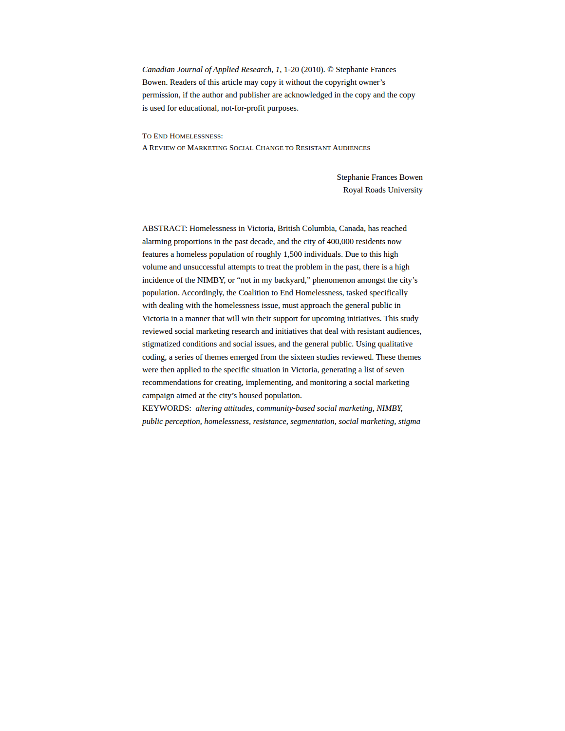Canadian Journal of Applied Research, 1, 1-20 (2010). © Stephanie Frances Bowen. Readers of this article may copy it without the copyright owner’s permission, if the author and publisher are acknowledged in the copy and the copy is used for educational, not-for-profit purposes.
TO END HOMELESSNESS:
A REVIEW OF MARKETING SOCIAL CHANGE TO RESISTANT AUDIENCES
Stephanie Frances Bowen
Royal Roads University
ABSTRACT: Homelessness in Victoria, British Columbia, Canada, has reached alarming proportions in the past decade, and the city of 400,000 residents now features a homeless population of roughly 1,500 individuals. Due to this high volume and unsuccessful attempts to treat the problem in the past, there is a high incidence of the NIMBY, or “not in my backyard,” phenomenon amongst the city’s population. Accordingly, the Coalition to End Homelessness, tasked specifically with dealing with the homelessness issue, must approach the general public in Victoria in a manner that will win their support for upcoming initiatives. This study reviewed social marketing research and initiatives that deal with resistant audiences, stigmatized conditions and social issues, and the general public. Using qualitative coding, a series of themes emerged from the sixteen studies reviewed. These themes were then applied to the specific situation in Victoria, generating a list of seven recommendations for creating, implementing, and monitoring a social marketing campaign aimed at the city’s housed population.
KEYWORDS: altering attitudes, community-based social marketing, NIMBY, public perception, homelessness, resistance, segmentation, social marketing, stigma